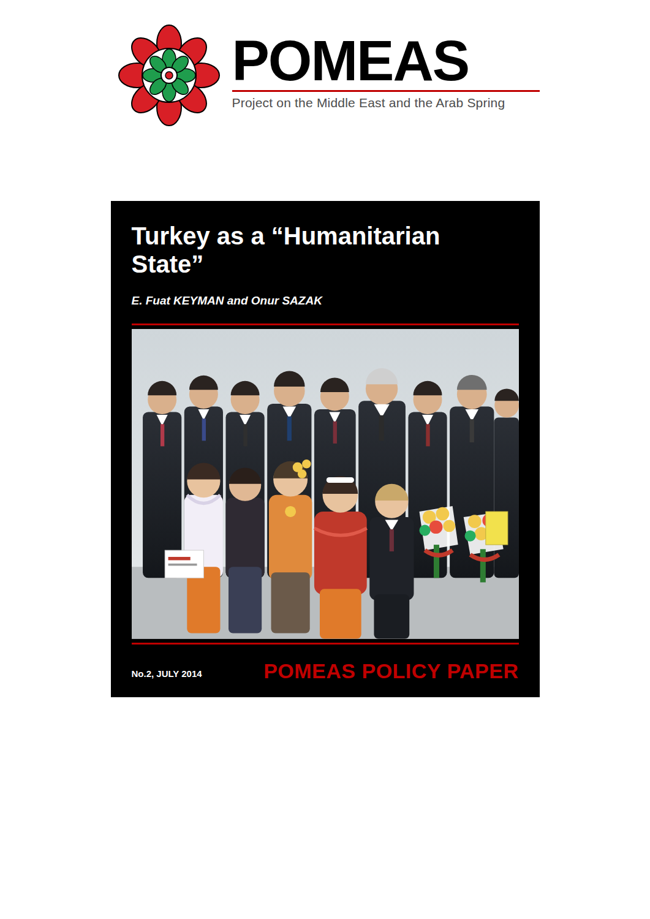POMEAS
Project on the Middle East and the Arab Spring
Turkey as a “Humanitarian State”
E. Fuat KEYMAN and Onur SAZAK
No.2, JULY 2014
POMEAS POLICY PAPER